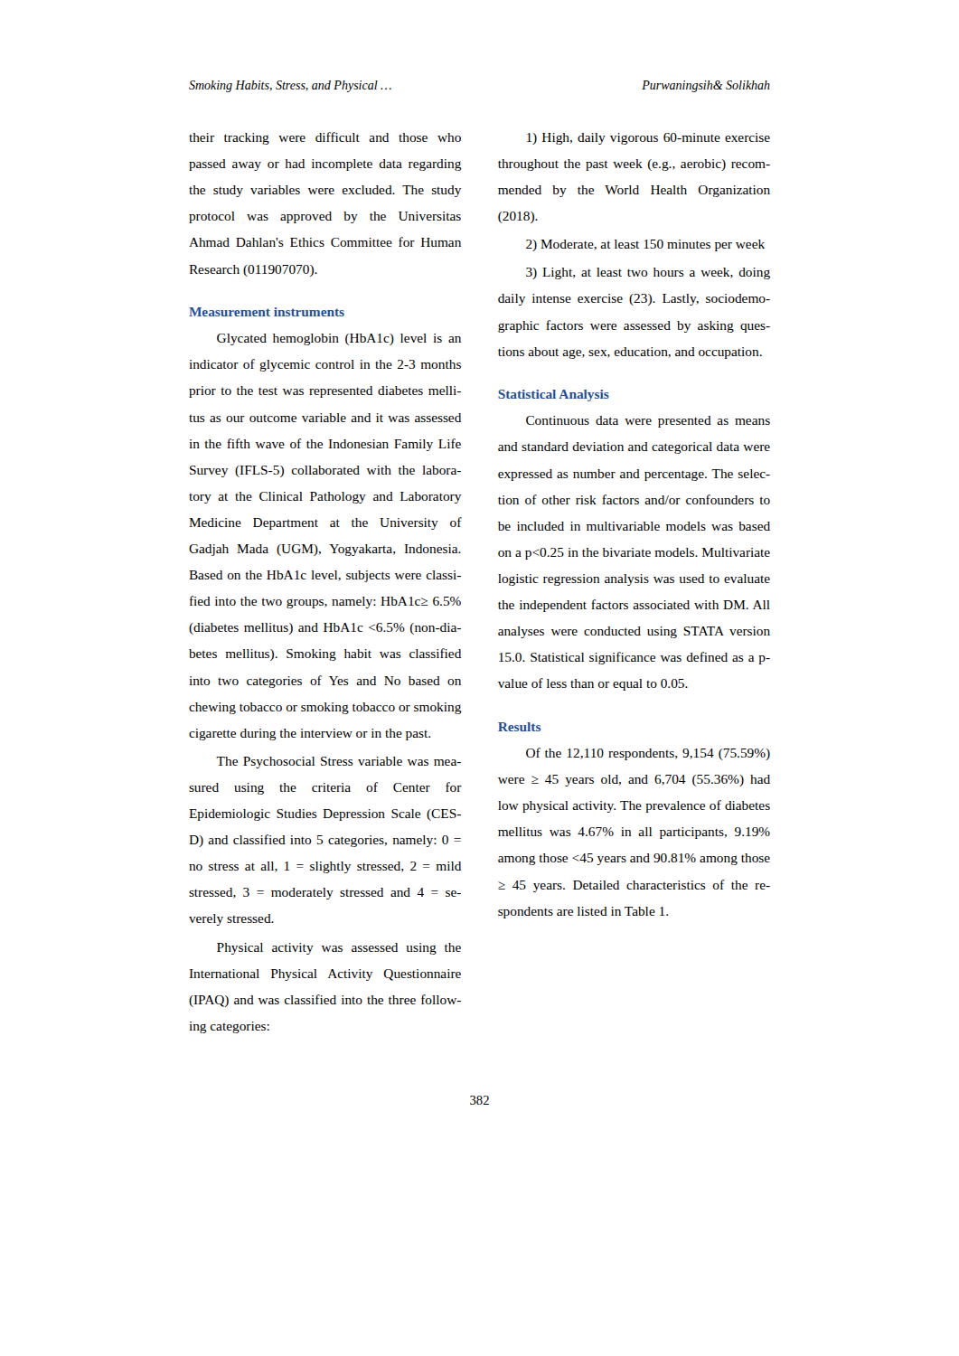Smoking Habits, Stress, and Physical …
Purwaningsih& Solikhah
their tracking were difficult and those who passed away or had incomplete data regarding the study variables were excluded. The study protocol was approved by the Universitas Ahmad Dahlan's Ethics Committee for Human Research (011907070).
Measurement instruments
Glycated hemoglobin (HbA1c) level is an indicator of glycemic control in the 2-3 months prior to the test was represented diabetes mellitus as our outcome variable and it was assessed in the fifth wave of the Indonesian Family Life Survey (IFLS-5) collaborated with the laboratory at the Clinical Pathology and Laboratory Medicine Department at the University of Gadjah Mada (UGM), Yogyakarta, Indonesia. Based on the HbA1c level, subjects were classified into the two groups, namely: HbA1c≥ 6.5% (diabetes mellitus) and HbA1c <6.5% (non-diabetes mellitus). Smoking habit was classified into two categories of Yes and No based on chewing tobacco or smoking tobacco or smoking cigarette during the interview or in the past.
The Psychosocial Stress variable was measured using the criteria of Center for Epidemiologic Studies Depression Scale (CES-D) and classified into 5 categories, namely: 0 = no stress at all, 1 = slightly stressed, 2 = mild stressed, 3 = moderately stressed and 4 = severely stressed.
Physical activity was assessed using the International Physical Activity Questionnaire (IPAQ) and was classified into the three following categories:
1) High, daily vigorous 60-minute exercise throughout the past week (e.g., aerobic) recommended by the World Health Organization (2018).
2) Moderate, at least 150 minutes per week
3) Light, at least two hours a week, doing daily intense exercise (23). Lastly, sociodemographic factors were assessed by asking questions about age, sex, education, and occupation.
Statistical Analysis
Continuous data were presented as means and standard deviation and categorical data were expressed as number and percentage. The selection of other risk factors and/or confounders to be included in multivariable models was based on a p<0.25 in the bivariate models. Multivariate logistic regression analysis was used to evaluate the independent factors associated with DM. All analyses were conducted using STATA version 15.0. Statistical significance was defined as a p-value of less than or equal to 0.05.
Results
Of the 12,110 respondents, 9,154 (75.59%) were ≥ 45 years old, and 6,704 (55.36%) had low physical activity. The prevalence of diabetes mellitus was 4.67% in all participants, 9.19% among those <45 years and 90.81% among those ≥ 45 years. Detailed characteristics of the respondents are listed in Table 1.
382